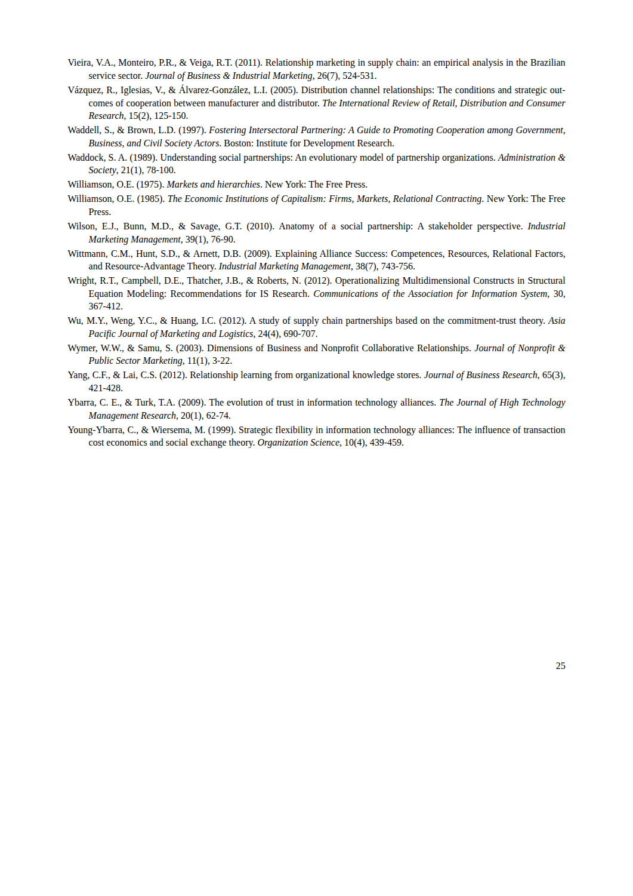Vieira, V.A., Monteiro, P.R., & Veiga, R.T. (2011). Relationship marketing in supply chain: an empirical analysis in the Brazilian service sector. Journal of Business & Industrial Marketing, 26(7), 524-531.
Vázquez, R., Iglesias, V., & Álvarez-González, L.I. (2005). Distribution channel relationships: The conditions and strategic outcomes of cooperation between manufacturer and distributor. The International Review of Retail, Distribution and Consumer Research, 15(2), 125-150.
Waddell, S., & Brown, L.D. (1997). Fostering Intersectoral Partnering: A Guide to Promoting Cooperation among Government, Business, and Civil Society Actors. Boston: Institute for Development Research.
Waddock, S. A. (1989). Understanding social partnerships: An evolutionary model of partnership organizations. Administration & Society, 21(1), 78-100.
Williamson, O.E. (1975). Markets and hierarchies. New York: The Free Press.
Williamson, O.E. (1985). The Economic Institutions of Capitalism: Firms, Markets, Relational Contracting. New York: The Free Press.
Wilson, E.J., Bunn, M.D., & Savage, G.T. (2010). Anatomy of a social partnership: A stakeholder perspective. Industrial Marketing Management, 39(1), 76-90.
Wittmann, C.M., Hunt, S.D., & Arnett, D.B. (2009). Explaining Alliance Success: Competences, Resources, Relational Factors, and Resource-Advantage Theory. Industrial Marketing Management, 38(7), 743-756.
Wright, R.T., Campbell, D.E., Thatcher, J.B., & Roberts, N. (2012). Operationalizing Multidimensional Constructs in Structural Equation Modeling: Recommendations for IS Research. Communications of the Association for Information System, 30, 367-412.
Wu, M.Y., Weng, Y.C., & Huang, I.C. (2012). A study of supply chain partnerships based on the commitment-trust theory. Asia Pacific Journal of Marketing and Logistics, 24(4), 690-707.
Wymer, W.W., & Samu, S. (2003). Dimensions of Business and Nonprofit Collaborative Relationships. Journal of Nonprofit & Public Sector Marketing, 11(1), 3-22.
Yang, C.F., & Lai, C.S. (2012). Relationship learning from organizational knowledge stores. Journal of Business Research, 65(3), 421-428.
Ybarra, C. E., & Turk, T.A. (2009). The evolution of trust in information technology alliances. The Journal of High Technology Management Research, 20(1), 62-74.
Young-Ybarra, C., & Wiersema, M. (1999). Strategic flexibility in information technology alliances: The influence of transaction cost economics and social exchange theory. Organization Science, 10(4), 439-459.
25